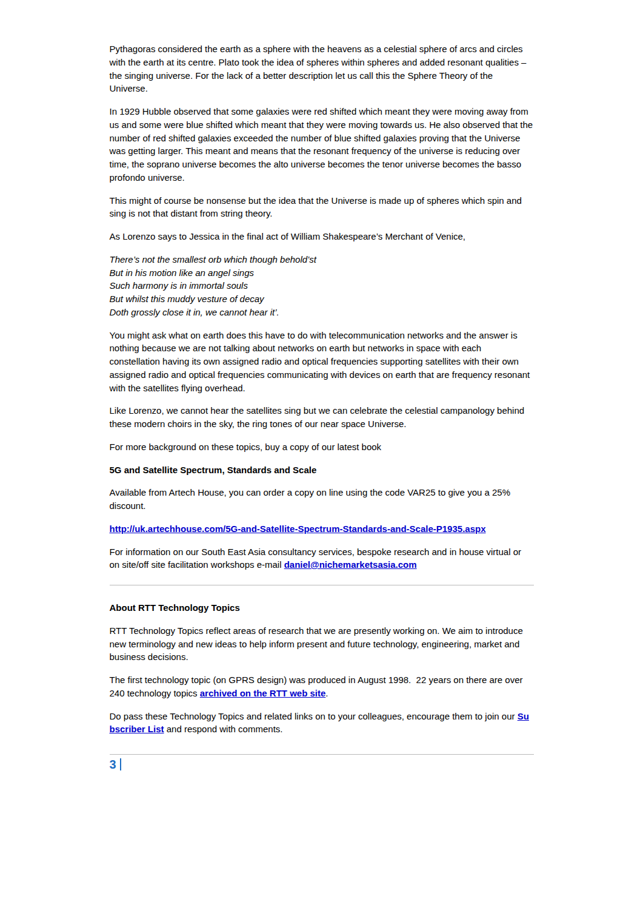Pythagoras considered the earth as a sphere with the heavens as a celestial sphere of arcs and circles with the earth at its centre. Plato took the idea of spheres within spheres and added resonant qualities – the singing universe. For the lack of a better description let us call this the Sphere Theory of the Universe.
In 1929 Hubble observed that some galaxies were red shifted which meant they were moving away from us and some were blue shifted which meant that they were moving towards us. He also observed that the number of red shifted galaxies exceeded the number of blue shifted galaxies proving that the Universe was getting larger. This meant and means that the resonant frequency of the universe is reducing over time, the soprano universe becomes the alto universe becomes the tenor universe becomes the basso profondo universe.
This might of course be nonsense but the idea that the Universe is made up of spheres which spin and sing is not that distant from string theory.
As Lorenzo says to Jessica in the final act of William Shakespeare’s Merchant of Venice,
There’s not the smallest orb which though behold’st
But in his motion like an angel sings
Such harmony is in immortal souls
But whilst this muddy vesture of decay
Doth grossly close it in, we cannot hear it’.
You might ask what on earth does this have to do with telecommunication networks and the answer is nothing because we are not talking about networks on earth but networks in space with each constellation having its own assigned radio and optical frequencies supporting satellites with their own assigned radio and optical frequencies communicating with devices on earth that are frequency resonant with the satellites flying overhead.
Like Lorenzo, we cannot hear the satellites sing but we can celebrate the celestial campanology behind these modern choirs in the sky, the ring tones of our near space Universe.
For more background on these topics, buy a copy of our latest book
5G and Satellite Spectrum, Standards and Scale
Available from Artech House, you can order a copy on line using the code VAR25 to give you a 25% discount.
http://uk.artechhouse.com/5G-and-Satellite-Spectrum-Standards-and-Scale-P1935.aspx
For information on our South East Asia consultancy services, bespoke research and in house virtual or on site/off site facilitation workshops e-mail daniel@nichemarketsasia.com
About RTT Technology Topics
RTT Technology Topics reflect areas of research that we are presently working on. We aim to introduce new terminology and new ideas to help inform present and future technology, engineering, market and business decisions.
The first technology topic (on GPRS design) was produced in August 1998. 22 years on there are over 240 technology topics archived on the RTT web site.
Do pass these Technology Topics and related links on to your colleagues, encourage them to join our Subscriber List and respond with comments.
3